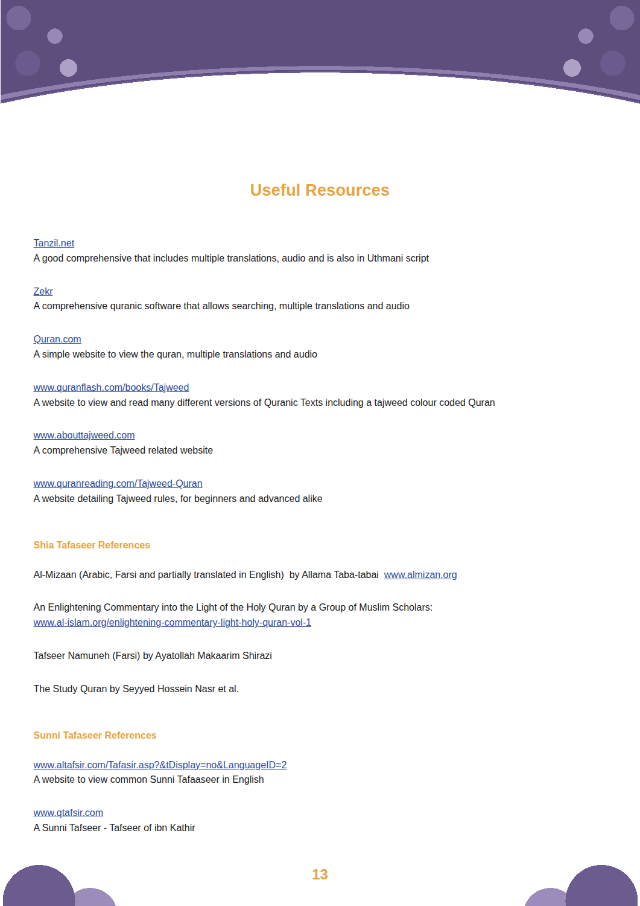Useful Resources
Tanzil.net A good comprehensive that includes multiple translations, audio and is also in Uthmani script
Zekr A comprehensive quranic software that allows searching, multiple translations and audio
Quran.com A simple website to view the quran, multiple translations and audio
www.quranflash.com/books/Tajweed A website to view and read many different versions of Quranic Texts including a tajweed colour coded Quran
www.abouttajweed.com A comprehensive Tajweed related website
www.quranreading.com/Tajweed-Quran A website detailing Tajweed rules, for beginners and advanced alike
Shia Tafaseer References
Al-Mizaan (Arabic, Farsi and partially translated in English) by Allama Taba-tabai www.almizan.org
An Enlightening Commentary into the Light of the Holy Quran by a Group of Muslim Scholars:
www.al-islam.org/enlightening-commentary-light-holy-quran-vol-1
Tafseer Namuneh (Farsi) by Ayatollah Makaarim Shirazi
The Study Quran by Seyyed Hossein Nasr et al.
Sunni Tafaseer References
www.altafsir.com/Tafasir.asp?&tDisplay=no&LanguageID=2 A website to view common Sunni Tafaaseer in English
www.qtafsir.com A Sunni Tafseer - Tafseer of ibn Kathir
13